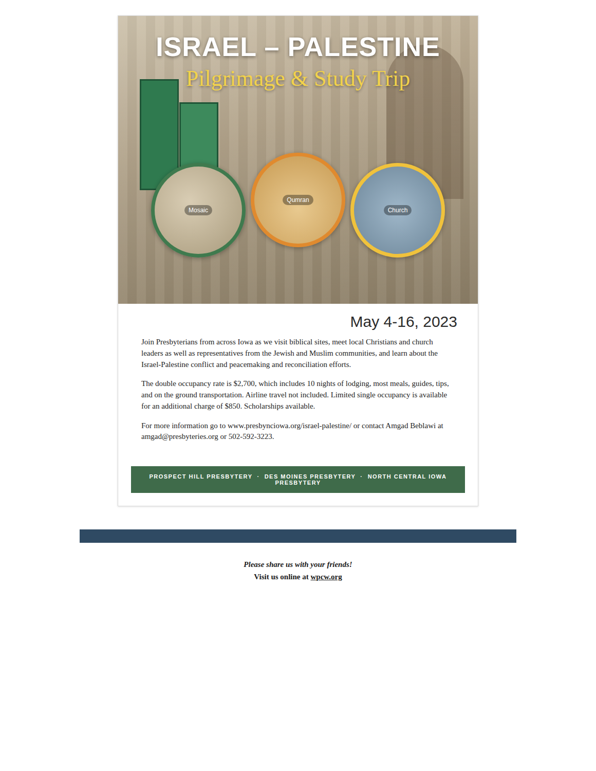ISRAEL – PALESTINE
Pilgrimage & Study Trip
Mosaic
Qumran
Church
May 4-16, 2023
Join Presbyterians from across Iowa as we visit biblical sites, meet local Christians and church leaders as well as representatives from the Jewish and Muslim communities, and learn about the Israel-Palestine conflict and peacemaking and reconciliation efforts.
The double occupancy rate is $2,700, which includes 10 nights of lodging, most meals, guides, tips, and on the ground transportation. Airline travel not included. Limited single occupancy is available for an additional charge of $850. Scholarships available.
For more information go to www.presbynciowa.org/israel-palestine/ or contact Amgad Beblawi at amgad@presbyteries.org or 502-592-3223.
PROSPECT HILL PRESBYTERY · DES MOINES PRESBYTERY · NORTH CENTRAL IOWA PRESBYTERY
Please share us with your friends!
Visit us online at wpcw.org